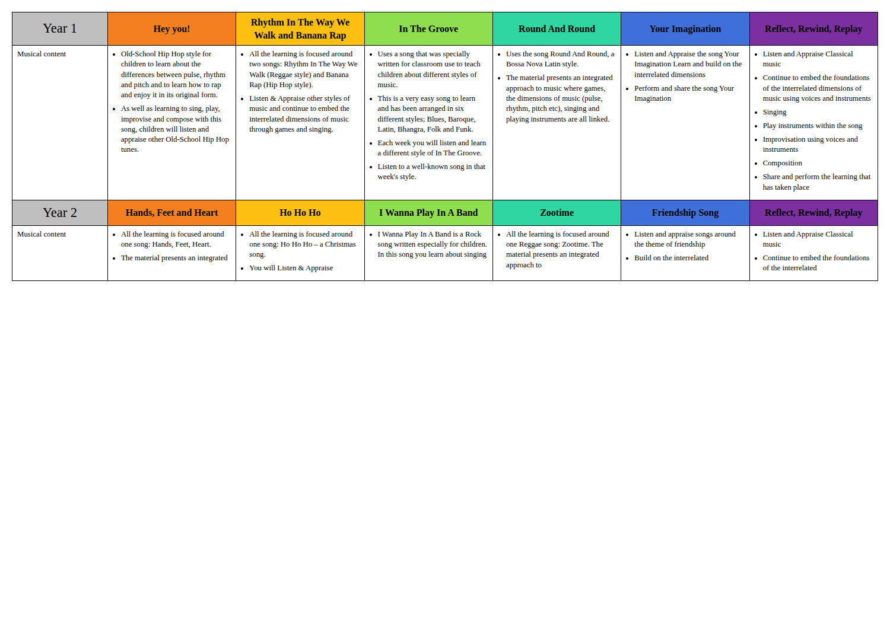| Year 1 | Hey you! | Rhythm In The Way We Walk and Banana Rap | In The Groove | Round And Round | Your Imagination | Reflect, Rewind, Replay |
| --- | --- | --- | --- | --- | --- | --- |
| Musical content | Old-School Hip Hop style for children to learn about the differences between pulse, rhythm and pitch and to learn how to rap and enjoy it in its original form. As well as learning to sing, play, improvise and compose with this song, children will listen and appraise other Old-School Hip Hop tunes. | All the learning is focused around two songs: Rhythm In The Way We Walk (Reggae style) and Banana Rap (Hip Hop style). Listen & Appraise other styles of music and continue to embed the interrelated dimensions of music through games and singing. | Uses a song that was specially written for classroom use to teach children about different styles of music. This is a very easy song to learn and has been arranged in six different styles; Blues, Baroque, Latin, Bhangra, Folk and Funk. Each week you will listen and learn a different style of In The Groove. Listen to a well-known song in that week's style. | Uses the song Round And Round, a Bossa Nova Latin style. The material presents an integrated approach to music where games, the dimensions of music (pulse, rhythm, pitch etc), singing and playing instruments are all linked. | Listen and Appraise the song Your Imagination Learn and build on the interrelated dimensions Perform and share the song Your Imagination | Listen and Appraise Classical music Continue to embed the foundations of the interrelated dimensions of music using voices and instruments Singing Play instruments within the song Improvisation using voices and instruments Composition Share and perform the learning that has taken place |
| Year 2 | Hands, Feet and Heart | Ho Ho Ho | I Wanna Play In A Band | Zootime | Friendship Song | Reflect, Rewind, Replay |
| Musical content | All the learning is focused around one song: Hands, Feet, Heart. The material presents an integrated | All the learning is focused around one song: Ho Ho Ho – a Christmas song. You will Listen & Appraise | I Wanna Play In A Band is a Rock song written especially for children. In this song you learn about singing | All the learning is focused around one Reggae song: Zootime. The material presents an integrated approach to | Listen and appraise songs around the theme of friendship Build on the interrelated | Listen and Appraise Classical music Continue to embed the foundations of the interrelated |